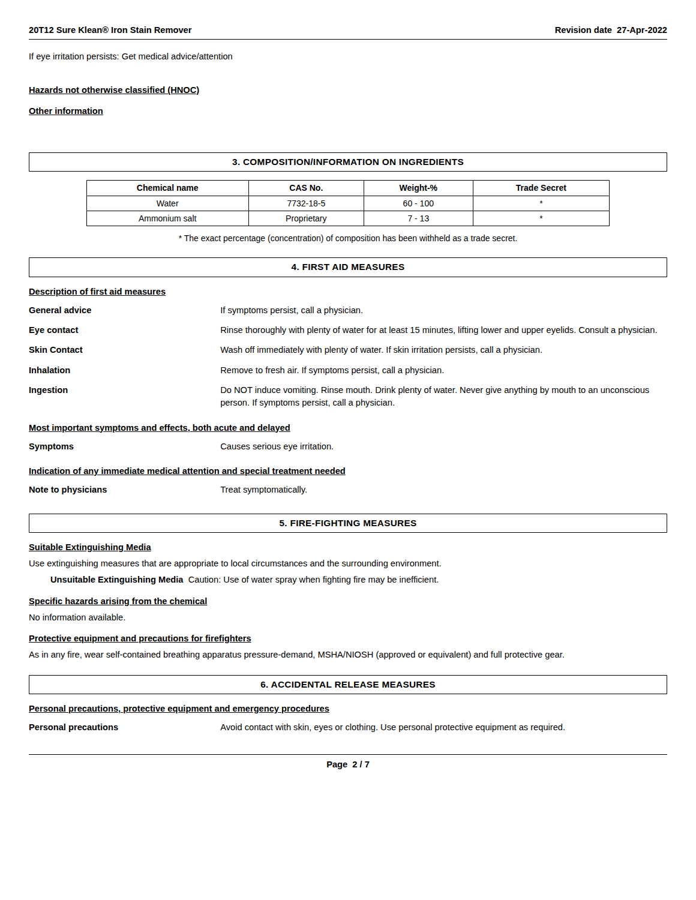20T12 Sure Klean® Iron Stain Remover Revision date 27-Apr-2022
If eye irritation persists: Get medical advice/attention
Hazards not otherwise classified (HNOC)
Other information
3. COMPOSITION/INFORMATION ON INGREDIENTS
| Chemical name | CAS No. | Weight-% | Trade Secret |
| --- | --- | --- | --- |
| Water | 7732-18-5 | 60 - 100 | * |
| Ammonium salt | Proprietary | 7 - 13 | * |
* The exact percentage (concentration) of composition has been withheld as a trade secret.
4. FIRST AID MEASURES
Description of first aid measures
| General advice | If symptoms persist, call a physician. |
| Eye contact | Rinse thoroughly with plenty of water for at least 15 minutes, lifting lower and upper eyelids. Consult a physician. |
| Skin Contact | Wash off immediately with plenty of water. If skin irritation persists, call a physician. |
| Inhalation | Remove to fresh air. If symptoms persist, call a physician. |
| Ingestion | Do NOT induce vomiting. Rinse mouth. Drink plenty of water. Never give anything by mouth to an unconscious person. If symptoms persist, call a physician. |
Most important symptoms and effects, both acute and delayed
| Symptoms | Causes serious eye irritation. |
Indication of any immediate medical attention and special treatment needed
| Note to physicians | Treat symptomatically. |
5. FIRE-FIGHTING MEASURES
Suitable Extinguishing Media
Use extinguishing measures that are appropriate to local circumstances and the surrounding environment.
Unsuitable Extinguishing Media Caution: Use of water spray when fighting fire may be inefficient.
Specific hazards arising from the chemical
No information available.
Protective equipment and precautions for firefighters
As in any fire, wear self-contained breathing apparatus pressure-demand, MSHA/NIOSH (approved or equivalent) and full protective gear.
6. ACCIDENTAL RELEASE MEASURES
Personal precautions, protective equipment and emergency procedures
| Personal precautions | Avoid contact with skin, eyes or clothing. Use personal protective equipment as required. |
Page 2 / 7